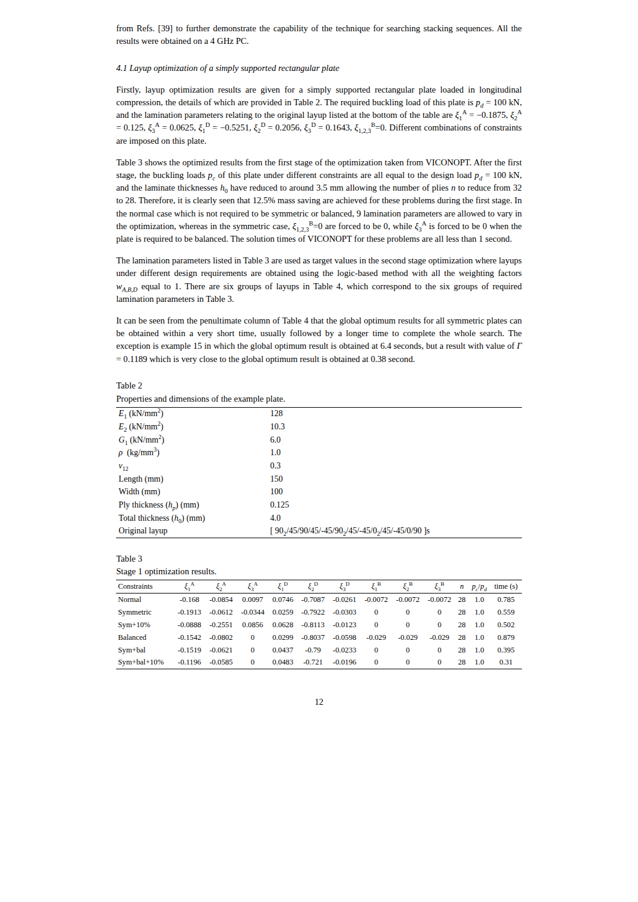from Refs. [39] to further demonstrate the capability of the technique for searching stacking sequences. All the results were obtained on a 4 GHz PC.
4.1 Layup optimization of a simply supported rectangular plate
Firstly, layup optimization results are given for a simply supported rectangular plate loaded in longitudinal compression, the details of which are provided in Table 2. The required buckling load of this plate is pd = 100 kN, and the lamination parameters relating to the original layup listed at the bottom of the table are ξ1A = −0.1875, ξ2A = 0.125, ξ3A = 0.0625, ξ1D = −0.5251, ξ2D = 0.2056, ξ3D = 0.1643, ξ1,2,3B=0. Different combinations of constraints are imposed on this plate.
Table 3 shows the optimized results from the first stage of the optimization taken from VICONOPT. After the first stage, the buckling loads pc of this plate under different constraints are all equal to the design load pd = 100 kN, and the laminate thicknesses h0 have reduced to around 3.5 mm allowing the number of plies n to reduce from 32 to 28. Therefore, it is clearly seen that 12.5% mass saving are achieved for these problems during the first stage. In the normal case which is not required to be symmetric or balanced, 9 lamination parameters are allowed to vary in the optimization, whereas in the symmetric case, ξ1,2,3B=0 are forced to be 0, while ξ3A is forced to be 0 when the plate is required to be balanced. The solution times of VICONOPT for these problems are all less than 1 second.
The lamination parameters listed in Table 3 are used as target values in the second stage optimization where layups under different design requirements are obtained using the logic-based method with all the weighting factors wA,B,D equal to 1. There are six groups of layups in Table 4, which correspond to the six groups of required lamination parameters in Table 3.
It can be seen from the penultimate column of Table 4 that the global optimum results for all symmetric plates can be obtained within a very short time, usually followed by a longer time to complete the whole search. The exception is example 15 in which the global optimum result is obtained at 6.4 seconds, but a result with value of Γ = 0.1189 which is very close to the global optimum result is obtained at 0.38 second.
Table 2
Properties and dimensions of the example plate.
| E 1 (kN/mm 2 ) | 128 |
| E 2 (kN/mm 2 ) | 10.3 |
| G 1 (kN/mm 2 ) | 6.0 |
| ρ (kg/mm 3 ) | 1.0 |
| ν 12 | 0.3 |
| Length (mm) | 150 |
| Width (mm) | 100 |
| Ply thickness ( h p ) (mm) | 0.125 |
| Total thickness ( h 0 ) (mm) | 4.0 |
| Original layup | [ 90 2 /45/90/45/-45/90 2 /45/-45/0 2 /45/-45/0/90 ]s |
Table 3
Stage 1 optimization results.
| Constraints | ξ 1 A | ξ 2 A | ξ 3 A | ξ 1 D | ξ 2 D | ξ 3 D | ξ 1 B | ξ 2 B | ξ 3 B | n | p c / p d | time (s) |
| --- | --- | --- | --- | --- | --- | --- | --- | --- | --- | --- | --- | --- |
| Normal | -0.168 | -0.0854 | 0.0097 | 0.0746 | -0.7087 | -0.0261 | -0.0072 | -0.0072 | -0.0072 | 28 | 1.0 | 0.785 |
| Symmetric | -0.1913 | -0.0612 | -0.0344 | 0.0259 | -0.7922 | -0.0303 | 0 | 0 | 0 | 28 | 1.0 | 0.559 |
| Sym+10% | -0.0888 | -0.2551 | 0.0856 | 0.0628 | -0.8113 | -0.0123 | 0 | 0 | 0 | 28 | 1.0 | 0.502 |
| Balanced | -0.1542 | -0.0802 | 0 | 0.0299 | -0.8037 | -0.0598 | -0.029 | -0.029 | -0.029 | 28 | 1.0 | 0.879 |
| Sym+bal | -0.1519 | -0.0621 | 0 | 0.0437 | -0.79 | -0.0233 | 0 | 0 | 0 | 28 | 1.0 | 0.395 |
| Sym+bal+10% | -0.1196 | -0.0585 | 0 | 0.0483 | -0.721 | -0.0196 | 0 | 0 | 0 | 28 | 1.0 | 0.31 |
12